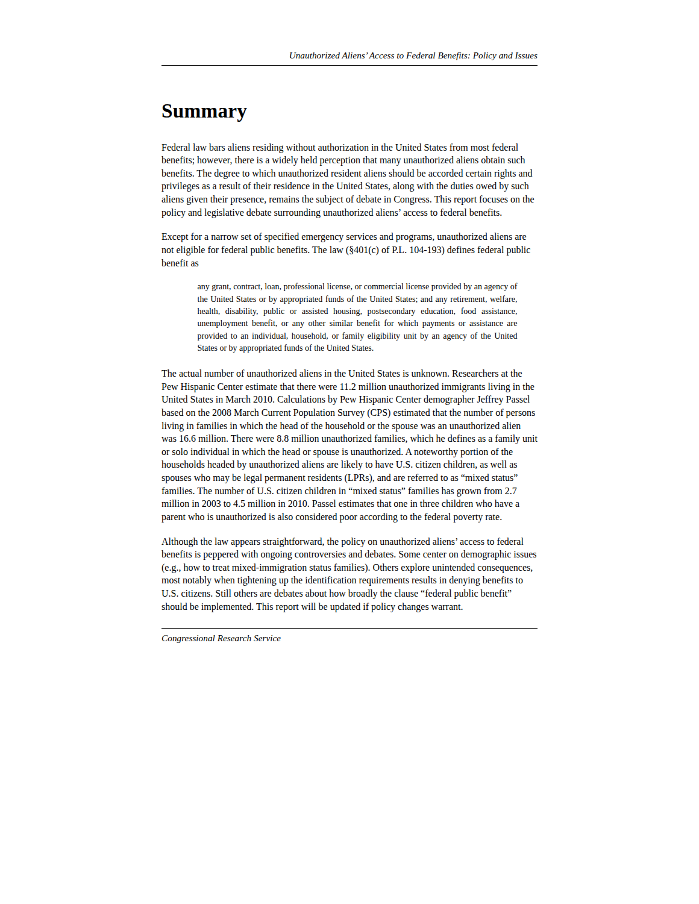Unauthorized Aliens’ Access to Federal Benefits: Policy and Issues
Summary
Federal law bars aliens residing without authorization in the United States from most federal benefits; however, there is a widely held perception that many unauthorized aliens obtain such benefits. The degree to which unauthorized resident aliens should be accorded certain rights and privileges as a result of their residence in the United States, along with the duties owed by such aliens given their presence, remains the subject of debate in Congress. This report focuses on the policy and legislative debate surrounding unauthorized aliens’ access to federal benefits.
Except for a narrow set of specified emergency services and programs, unauthorized aliens are not eligible for federal public benefits. The law (§401(c) of P.L. 104-193) defines federal public benefit as
any grant, contract, loan, professional license, or commercial license provided by an agency of the United States or by appropriated funds of the United States; and any retirement, welfare, health, disability, public or assisted housing, postsecondary education, food assistance, unemployment benefit, or any other similar benefit for which payments or assistance are provided to an individual, household, or family eligibility unit by an agency of the United States or by appropriated funds of the United States.
The actual number of unauthorized aliens in the United States is unknown. Researchers at the Pew Hispanic Center estimate that there were 11.2 million unauthorized immigrants living in the United States in March 2010. Calculations by Pew Hispanic Center demographer Jeffrey Passel based on the 2008 March Current Population Survey (CPS) estimated that the number of persons living in families in which the head of the household or the spouse was an unauthorized alien was 16.6 million. There were 8.8 million unauthorized families, which he defines as a family unit or solo individual in which the head or spouse is unauthorized. A noteworthy portion of the households headed by unauthorized aliens are likely to have U.S. citizen children, as well as spouses who may be legal permanent residents (LPRs), and are referred to as “mixed status” families. The number of U.S. citizen children in “mixed status” families has grown from 2.7 million in 2003 to 4.5 million in 2010. Passel estimates that one in three children who have a parent who is unauthorized is also considered poor according to the federal poverty rate.
Although the law appears straightforward, the policy on unauthorized aliens’ access to federal benefits is peppered with ongoing controversies and debates. Some center on demographic issues (e.g., how to treat mixed-immigration status families). Others explore unintended consequences, most notably when tightening up the identification requirements results in denying benefits to U.S. citizens. Still others are debates about how broadly the clause “federal public benefit” should be implemented. This report will be updated if policy changes warrant.
Congressional Research Service